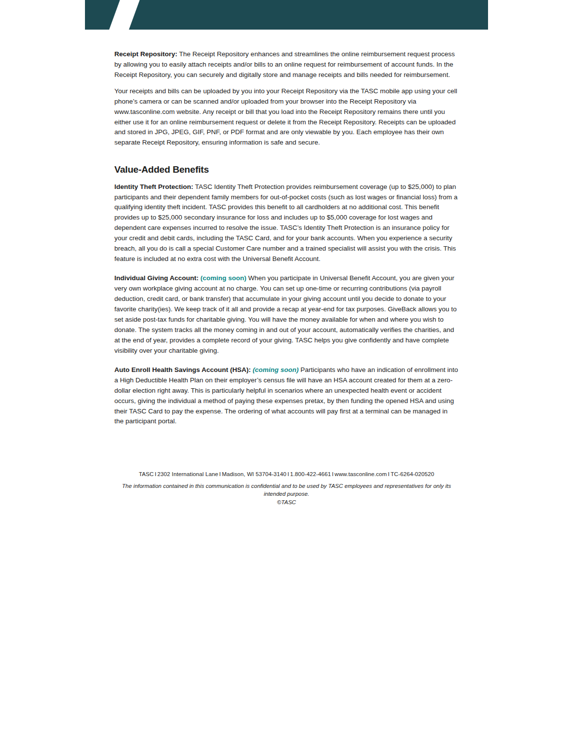Receipt Repository: The Receipt Repository enhances and streamlines the online reimbursement request process by allowing you to easily attach receipts and/or bills to an online request for reimbursement of account funds. In the Receipt Repository, you can securely and digitally store and manage receipts and bills needed for reimbursement.
Your receipts and bills can be uploaded by you into your Receipt Repository via the TASC mobile app using your cell phone’s camera or can be scanned and/or uploaded from your browser into the Receipt Repository via www.tasconline.com website. Any receipt or bill that you load into the Receipt Repository remains there until you either use it for an online reimbursement request or delete it from the Receipt Repository. Receipts can be uploaded and stored in JPG, JPEG, GIF, PNF, or PDF format and are only viewable by you. Each employee has their own separate Receipt Repository, ensuring information is safe and secure.
Value-Added Benefits
Identity Theft Protection: TASC Identity Theft Protection provides reimbursement coverage (up to $25,000) to plan participants and their dependent family members for out-of-pocket costs (such as lost wages or financial loss) from a qualifying identity theft incident. TASC provides this benefit to all cardholders at no additional cost. This benefit provides up to $25,000 secondary insurance for loss and includes up to $5,000 coverage for lost wages and dependent care expenses incurred to resolve the issue. TASC’s Identity Theft Protection is an insurance policy for your credit and debit cards, including the TASC Card, and for your bank accounts. When you experience a security breach, all you do is call a special Customer Care number and a trained specialist will assist you with the crisis. This feature is included at no extra cost with the Universal Benefit Account.
Individual Giving Account: (coming soon) When you participate in Universal Benefit Account, you are given your very own workplace giving account at no charge. You can set up one-time or recurring contributions (via payroll deduction, credit card, or bank transfer) that accumulate in your giving account until you decide to donate to your favorite charity(ies). We keep track of it all and provide a recap at year-end for tax purposes. GiveBack allows you to set aside post-tax funds for charitable giving. You will have the money available for when and where you wish to donate. The system tracks all the money coming in and out of your account, automatically verifies the charities, and at the end of year, provides a complete record of your giving. TASC helps you give confidently and have complete visibility over your charitable giving.
Auto Enroll Health Savings Account (HSA): (coming soon) Participants who have an indication of enrollment into a High Deductible Health Plan on their employer’s census file will have an HSA account created for them at a zero-dollar election right away. This is particularly helpful in scenarios where an unexpected health event or accident occurs, giving the individual a method of paying these expenses pretax, by then funding the opened HSA and using their TASC Card to pay the expense. The ordering of what accounts will pay first at a terminal can be managed in the participant portal.
TASCI2302 International LaneIMadison, WI 53704-3140I1.800-422-4661Iwww.tasconline.comITC-6264-020520
The information contained in this communication is confidential and to be used by TASC employees and representatives for only its intended purpose.
©TASC